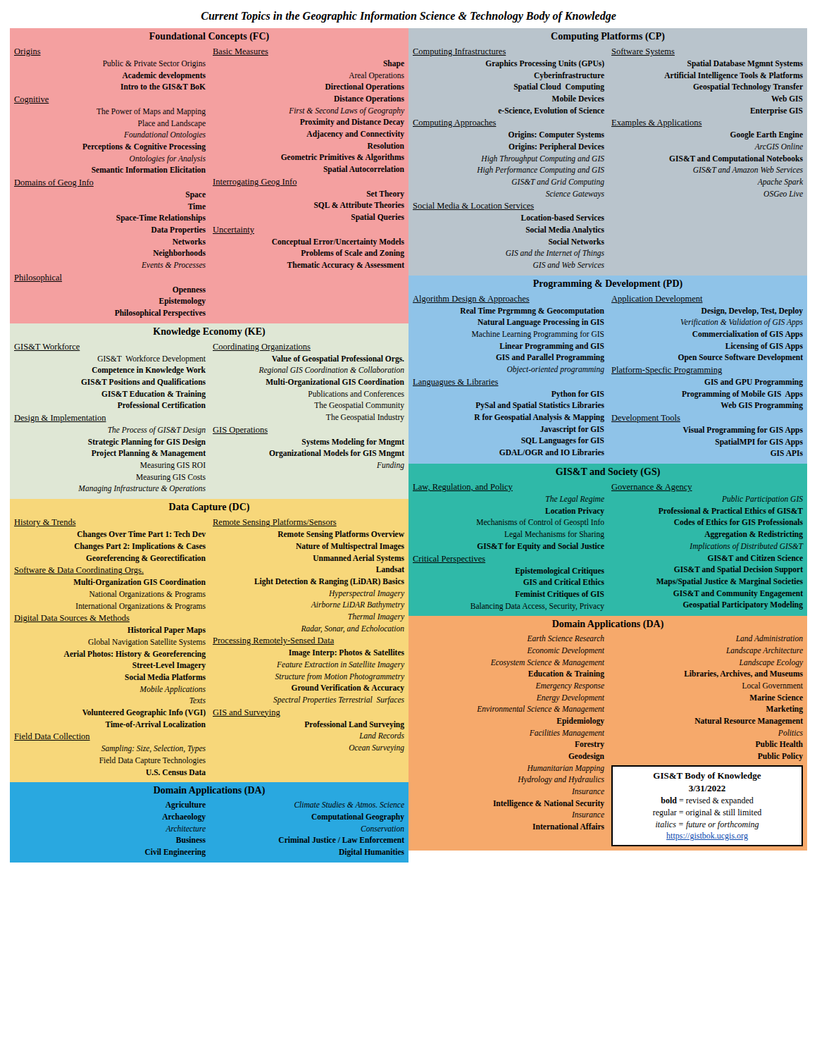Current Topics in the Geographic Information Science & Technology Body of Knowledge
Foundational Concepts (FC)
Origins
Public & Private Sector Origins
Academic developments
Intro to the GIS&T BoK
Cognitive
The Power of Maps and Mapping
Place and Landscape
Foundational Ontologies
Perceptions & Cognitive Processing
Ontologies for Analysis
Semantic Information Elicitation
Domains of Geog Info
Space
Time
Space-Time Relationships
Data Properties
Networks
Neighborhoods
Events & Processes
Philosophical
Openness
Epistemology
Philosophical Perspectives
Basic Measures
Shape
Areal Operations
Directional Operations
Distance Operations
First & Second Laws of Geography
Proximity and Distance Decay
Adjacency and Connectivity
Resolution
Geometric Primitives & Algorithms
Spatial Autocorrelation
Interrogating Geog Info
Set Theory
SQL & Attribute Theories
Spatial Queries
Uncertainty
Conceptual Error/Uncertainty Models
Problems of Scale and Zoning
Thematic Accuracy & Assessment
Knowledge Economy (KE)
GIS&T Workforce
GIS&T Workforce Development
Competence in Knowledge Work
GIS&T Positions and Qualifications
GIS&T Education & Training
Professional Certification
Design & Implementation
The Process of GIS&T Design
Strategic Planning for GIS Design
Project Planning & Management
Measuring GIS ROI
Measuring GIS Costs
Managing Infrastructure & Operations
Coordinating Organizations
Value of Geospatial Professional Orgs.
Regional GIS Coordination & Collaboration
Multi-Organizational GIS Coordination
Publications and Conferences
The Geospatial Community
The Geospatial Industry
GIS Operations
Systems Modeling for Mngmt
Organizational Models for GIS Mngmt
Funding
Data Capture (DC)
History & Trends
Changes Over Time Part 1: Tech Dev
Changes Part 2: Implications & Cases
Georeferencing & Georectification
Software & Data Coordinating Orgs.
Multi-Organization GIS Coordination
National Organizations & Programs
International Organizations & Programs
Digital Data Sources & Methods
Historical Paper Maps
Global Navigation Satellite Systems
Aerial Photos: History & Georeferencing
Street-Level Imagery
Social Media Platforms
Mobile Applications
Texts
Volunteered Geographic Info (VGI)
Time-of-Arrival Localization
Field Data Collection
Sampling: Size, Selection, Types
Field Data Capture Technologies
U.S. Census Data
Remote Sensing Platforms/Sensors
Remote Sensing Platforms Overview
Nature of Multispectral Images
Unmanned Aerial Systems
Landsat
Light Detection & Ranging (LiDAR) Basics
Hyperspectral Imagery
Airborne LiDAR Bathymetry
Thermal Imagery
Radar, Sonar, and Echolocation
Processing Remotely-Sensed Data
Image Interp: Photos & Satellites
Feature Extraction in Satellite Imagery
Structure from Motion Photogrammetry
Ground Verification & Accuracy
Spectral Properties Terrestrial Surfaces
GIS and Surveying
Professional Land Surveying
Land Records
Ocean Surveying
Domain Applications (DA)
Agriculture
Archaeology
Architecture
Business
Civil Engineering
Climate Studies & Atmos. Science
Computational Geography
Conservation
Criminal Justice / Law Enforcement
Digital Humanities
Computing Platforms (CP)
Computing Infrastructures
Graphics Processing Units (GPUs)
Cyberinfrastructure
Spatial Cloud Computing
Mobile Devices
e-Science, Evolution of Science
Computing Approaches
Origins: Computer Systems
Origins: Peripheral Devices
High Throughput Computing and GIS
High Performance Computing and GIS
GIS&T and Grid Computing
Science Gateways
Social Media & Location Services
Location-based Services
Social Media Analytics
Social Networks
GIS and the Internet of Things
GIS and Web Services
Software Systems
Spatial Database Mgmnt Systems
Artificial Intelligence Tools & Platforms
Geospatial Technology Transfer
Web GIS
Enterprise GIS
Examples & Applications
Google Earth Engine
ArcGIS Online
GIS&T and Computational Notebooks
GIS&T and Amazon Web Services
Apache Spark
OSGeo Live
Programming & Development (PD)
Algorithm Design & Approaches
Real Time Prgrmmng & Geocomputation
Natural Language Processing in GIS
Machine Learning Programming for GIS
Linear Programming and GIS
GIS and Parallel Programming
Object-oriented programming
Languagues & Libraries
Python for GIS
PySal and Spatial Statistics Libraries
R for Geospatial Analysis & Mapping
Javascript for GIS
SQL Languages for GIS
GDAL/OGR and IO Libraries
Application Development
Design, Develop, Test, Deploy
Verification & Validation of GIS Apps
Commercialixation of GIS Apps
Licensing of GIS Apps
Open Source Software Development
Platform-Specfic Programming
GIS and GPU Programming
Programming of Mobile GIS Apps
Web GIS Programming
Development Tools
Visual Programming for GIS Apps
SpatialMPI for GIS Apps
GIS APIs
GIS&T and Society (GS)
Law, Regulation, and Policy
The Legal Regime
Location Privacy
Mechanisms of Control of Geosptl Info
Legal Mechanisms for Sharing
GIS&T for Equity and Social Justice
Critical Perspectives
Epistemological Critiques
GIS and Critical Ethics
Feminist Critiques of GIS
Balancing Data Access, Security, Privacy
Governance & Agency
Public Participation GIS
Professional & Practical Ethics of GIS&T
Codes of Ethics for GIS Professionals
Aggregation & Redistricting
Implications of Distributed GIS&T
GIS&T and Citizen Science
GIS&T and Spatial Decision Support
Maps/Spatial Justice & Marginal Societies
GIS&T and Community Engagement
Geospatial Participatory Modeling
Domain Applications (DA)
Earth Science Research
Economic Development
Ecosystem Science & Management
Education & Training
Emergency Response
Energy Development
Environmental Science & Management
Epidemiology
Facilities Management
Forestry
Geodesign
Humanitarian Mapping
Hydrology and Hydraulics
Insurance
Intelligence & National Security
Insurance
International Affairs
Land Administration
Landscape Architecture
Landscape Ecology
Libraries, Archives, and Museums
Local Government
Marine Science
Marketing
Natural Resource Management
Politics
Public Health
Public Policy
GIS&T Body of Knowledge
3/31/2022
bold = revised & expanded
regular = original & still limited
italics = future or forthcoming
https://gistbok.ucgis.org